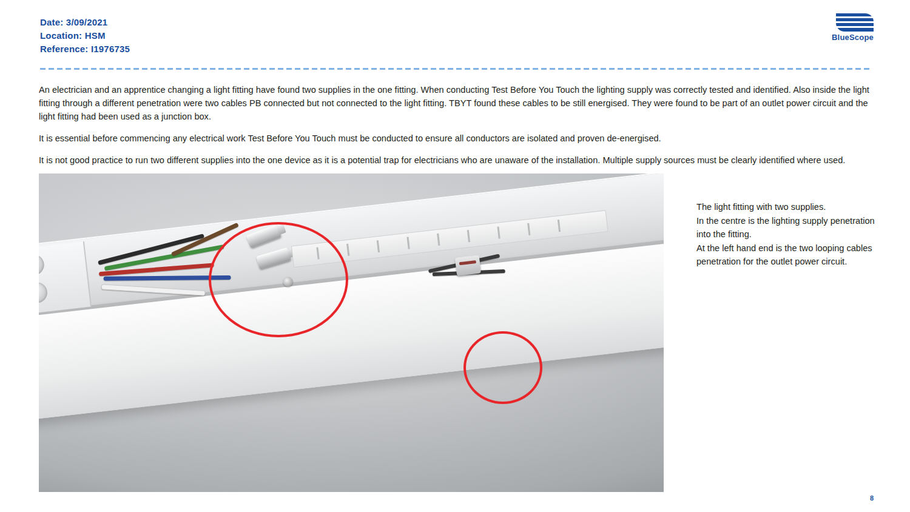Date: 3/09/2021
Location: HSM
Reference: I1976735
BlueScope
An electrician and an apprentice changing a light fitting have found two supplies in the one fitting. When conducting Test Before You Touch the lighting supply was correctly tested and identified. Also inside the light fitting through a different penetration were two cables PB connected but not connected to the light fitting. TBYT found these cables to be still energised. They were found to be part of an outlet power circuit and the light fitting had been used as a junction box.
It is essential before commencing any electrical work Test Before You Touch must be conducted to ensure all conductors are isolated and proven de-energised.
It is not good practice to run two different supplies into the one device as it is a potential trap for electricians who are unaware of the installation. Multiple supply sources must be clearly identified where used.
The light fitting with two supplies.
In the centre is the lighting supply penetration into the fitting.
At the left hand end is the two looping cables penetration for the outlet power circuit.
8